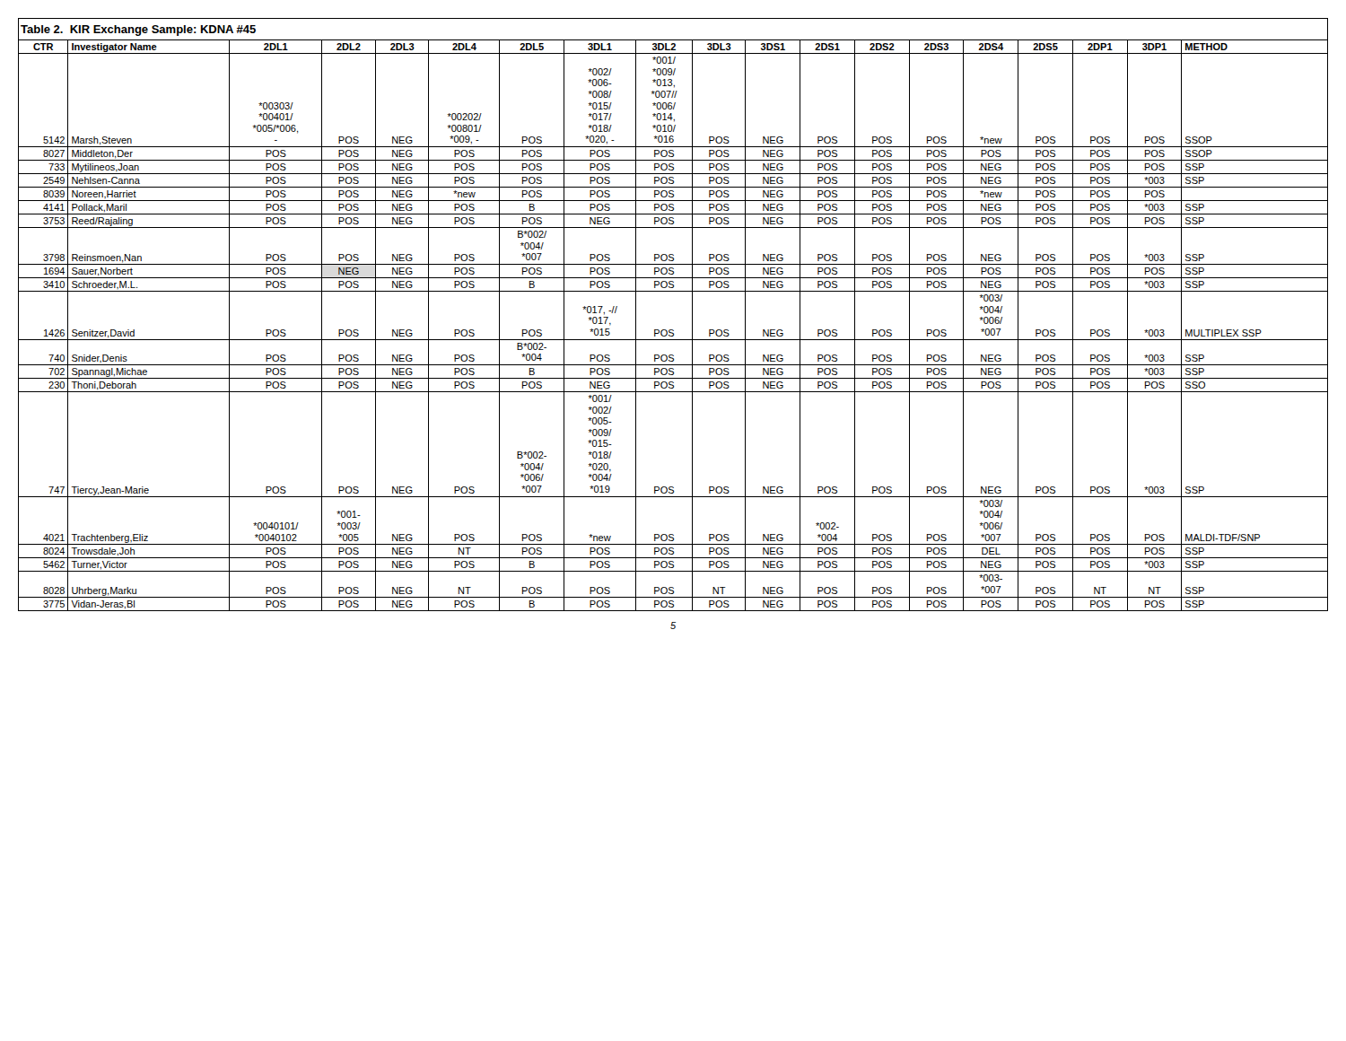Table 2. KIR Exchange Sample: KDNA #45
| CTR | Investigator Name | 2DL1 | 2DL2 | 2DL3 | 2DL4 | 2DL5 | 3DL1 | 3DL2 | 3DL3 | 3DS1 | 2DS1 | 2DS2 | 2DS3 | 2DS4 | 2DS5 | 2DP1 | 3DP1 | METHOD |
| --- | --- | --- | --- | --- | --- | --- | --- | --- | --- | --- | --- | --- | --- | --- | --- | --- | --- | --- |
| 5142 | Marsh,Steven | *00303/ *00401/ *005/*006, - | POS | NEG | *00202/ *00801/ *009, - | POS | *002/ *006- *008/ *015/ *017/ *018/ *020, - | *001/ *009/ *013, *007// *006/ *014, *010/ *016 | POS | NEG | POS | POS | POS | *new | POS | POS | POS | SSOP |
| 8027 | Middleton,Der | POS | POS | NEG | POS | POS | POS | POS | POS | NEG | POS | POS | POS | POS | POS | POS | POS | SSOP |
| 733 | Mytilineos,Joan | POS | POS | NEG | POS | POS | POS | POS | POS | NEG | POS | POS | POS | NEG | POS | POS | POS | SSP |
| 2549 | Nehlsen-Canna | POS | POS | NEG | POS | POS | POS | POS | POS | NEG | POS | POS | POS | NEG | POS | POS | *003 | SSP |
| 8039 | Noreen,Harriet | POS | POS | NEG | *new | POS | POS | POS | POS | NEG | POS | POS | POS | *new | POS | POS | POS | |
| 4141 | Pollack,Maril | POS | POS | NEG | POS | B | POS | POS | POS | NEG | POS | POS | POS | NEG | POS | POS | *003 | SSP |
| 3753 | Reed/Rajaling | POS | POS | NEG | POS | POS | NEG | POS | POS | NEG | POS | POS | POS | POS | POS | POS | POS | SSP |
| 3798 | Reinsmoen,Nan | POS | POS | NEG | POS | B*002/ *004/ *007 | POS | POS | POS | NEG | POS | POS | POS | NEG | POS | POS | *003 | SSP |
| 1694 | Sauer,Norbert | POS | NEG | NEG | POS | POS | POS | POS | POS | NEG | POS | POS | POS | POS | POS | POS | POS | SSP |
| 3410 | Schroeder,M.L. | POS | POS | NEG | POS | B | POS | POS | POS | NEG | POS | POS | POS | NEG | POS | POS | *003 | SSP |
| 1426 | Senitzer,David | POS | POS | NEG | POS | POS | *017, -// *017, *015 | POS | POS | NEG | POS | POS | POS | *003/ *004/ *006/ *007 | POS | POS | *003 | MULTIPLEX SSP |
| 740 | Snider,Denis | POS | POS | NEG | POS | B*002- *004 | POS | POS | POS | NEG | POS | POS | POS | NEG | POS | POS | *003 | SSP |
| 702 | Spannagl,Michae | POS | POS | NEG | POS | B | POS | POS | POS | NEG | POS | POS | POS | NEG | POS | POS | *003 | SSP |
| 230 | Thoni,Deborah | POS | POS | NEG | POS | POS | NEG | POS | POS | NEG | POS | POS | POS | POS | POS | POS | POS | SSO |
| 747 | Tiercy,Jean-Marie | POS | POS | NEG | POS | B*002- *004/ *006/ *007 | *001/ *002/ *005- *009/ *015- *018/ *020, *004/ *019 | POS | POS | NEG | POS | POS | POS | NEG | POS | POS | *003 | SSP |
| 4021 | Trachtenberg,Eliz | *0040101/ *0040102 | *001- *003/ *005 | NEG | POS | POS | *new | POS | POS | NEG | *002- *004 | POS | POS | *003/ *004/ *006/ *007 | POS | POS | POS | MALDI-TDF/SNP |
| 8024 | Trowsdale,Joh | POS | POS | NEG | NT | POS | POS | POS | POS | NEG | POS | POS | POS | DEL | POS | POS | POS | SSP |
| 5462 | Turner,Victor | POS | POS | NEG | POS | B | POS | POS | POS | NEG | POS | POS | POS | NEG | POS | POS | *003 | SSP |
| 8028 | Uhrberg,Marku | POS | POS | NEG | NT | POS | POS | POS | NT | NEG | POS | POS | POS | *003- *007 | POS | NT | NT | SSP |
| 3775 | Vidan-Jeras,Bl | POS | POS | NEG | POS | B | POS | POS | POS | NEG | POS | POS | POS | POS | POS | POS | POS | SSP |
5